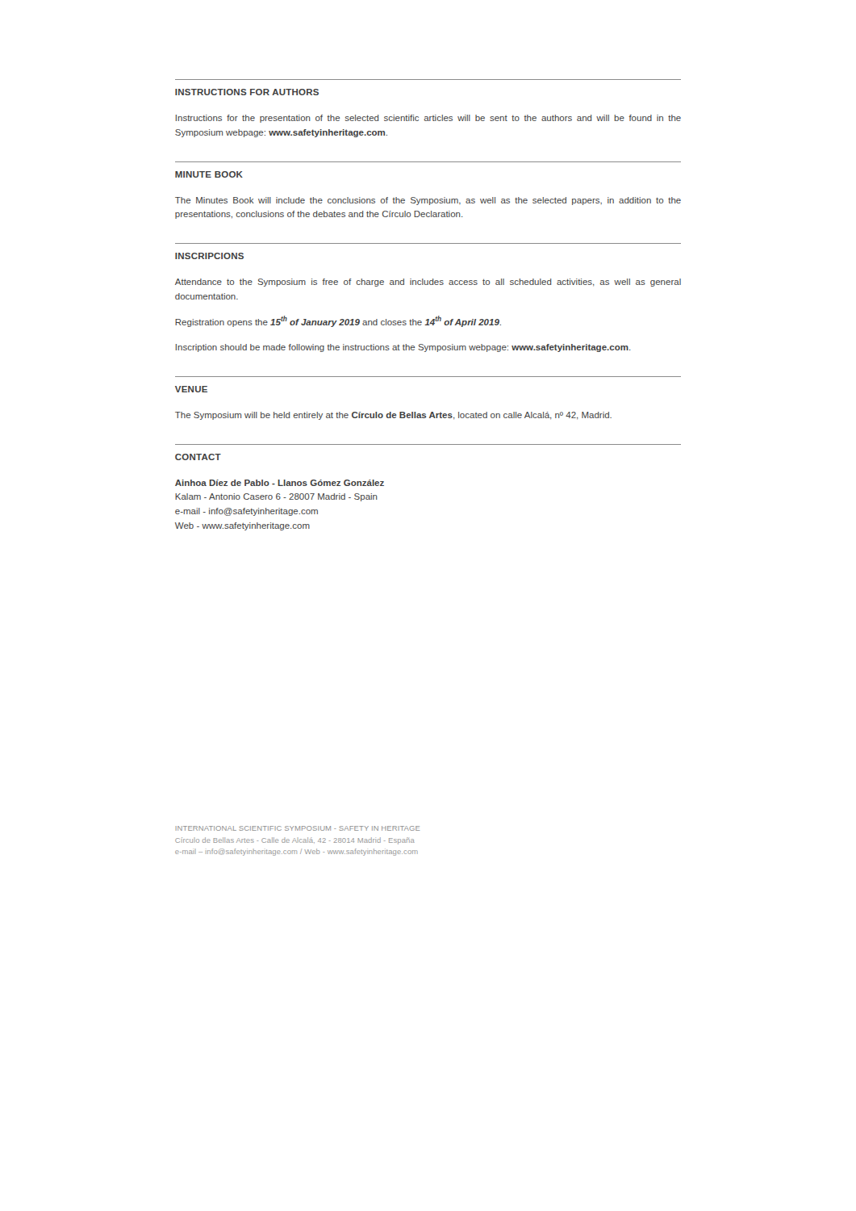Instructions for authors
Instructions for the presentation of the selected scientific articles will be sent to the authors and will be found in the Symposium webpage: www.safetyinheritage.com.
Minute book
The Minutes Book will include the conclusions of the Symposium, as well as the selected papers, in addition to the presentations, conclusions of the debates and the Círculo Declaration.
Inscripcions
Attendance to the Symposium is free of charge and includes access to all scheduled activities, as well as general documentation.
Registration opens the 15th of January 2019 and closes the 14th of April 2019.
Inscription should be made following the instructions at the Symposium webpage: www.safetyinheritage.com.
Venue
The Symposium will be held entirely at the Círculo de Bellas Artes, located on calle Alcalá, nº 42, Madrid.
Contact
Ainhoa Díez de Pablo - Llanos Gómez González
Kalam - Antonio Casero 6 - 28007 Madrid - Spain
e-mail - info@safetyinheritage.com
Web - www.safetyinheritage.com
INTERNATIONAL SCIENTIFIC SYMPOSIUM - SAFETY IN HERITAGE
Círculo de Bellas Artes - Calle de Alcalá, 42 - 28014 Madrid - España
e-mail – info@safetyinheritage.com / Web - www.safetyinheritage.com